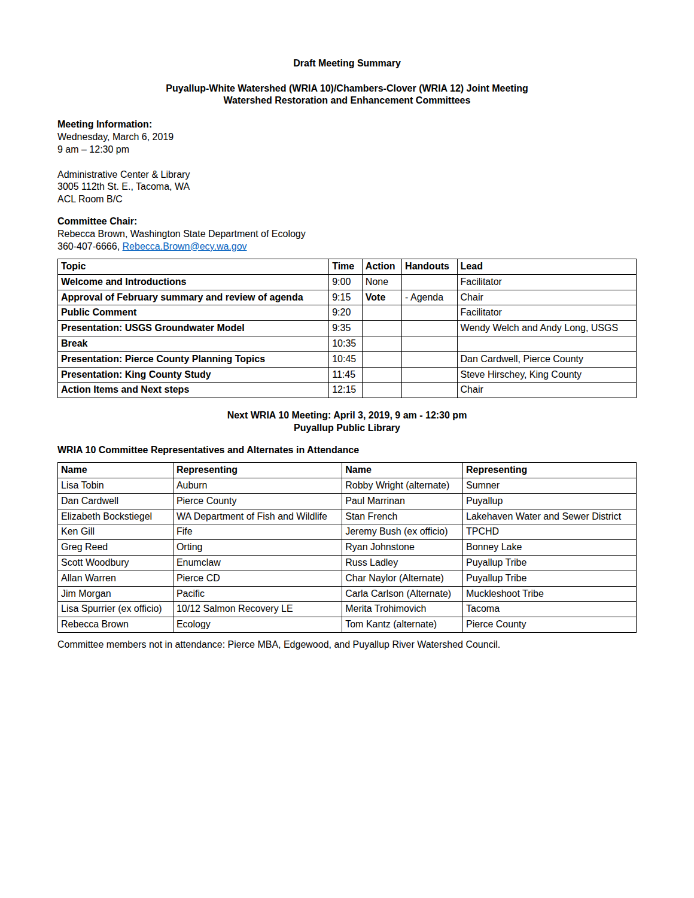Draft Meeting Summary
Puyallup-White Watershed (WRIA 10)/Chambers-Clover (WRIA 12) Joint Meeting
Watershed Restoration and Enhancement Committees
Meeting Information:
Wednesday, March 6, 2019
9 am – 12:30 pm
Administrative Center & Library
3005 112th St. E., Tacoma, WA
ACL Room B/C
Committee Chair:
Rebecca Brown, Washington State Department of Ecology
360-407-6666, Rebecca.Brown@ecy.wa.gov
| Topic | Time | Action | Handouts | Lead |
| --- | --- | --- | --- | --- |
| Welcome and Introductions | 9:00 | None | | Facilitator |
| Approval of February summary and review of agenda | 9:15 | Vote | - Agenda | Chair |
| Public Comment | 9:20 | | | Facilitator |
| Presentation: USGS Groundwater Model | 9:35 | | | Wendy Welch and Andy Long, USGS |
| Break | 10:35 | | | |
| Presentation: Pierce County Planning Topics | 10:45 | | | Dan Cardwell, Pierce County |
| Presentation: King County Study | 11:45 | | | Steve Hirschey, King County |
| Action Items and Next steps | 12:15 | | | Chair |
Next WRIA 10 Meeting: April 3, 2019, 9 am - 12:30 pm
Puyallup Public Library
WRIA 10 Committee Representatives and Alternates in Attendance
| Name | Representing | Name | Representing |
| --- | --- | --- | --- |
| Lisa Tobin | Auburn | Robby Wright (alternate) | Sumner |
| Dan Cardwell | Pierce County | Paul Marrinan | Puyallup |
| Elizabeth Bockstiegel | WA Department of Fish and Wildlife | Stan French | Lakehaven Water and Sewer District |
| Ken Gill | Fife | Jeremy Bush (ex officio) | TPCHD |
| Greg Reed | Orting | Ryan Johnstone | Bonney Lake |
| Scott Woodbury | Enumclaw | Russ Ladley | Puyallup Tribe |
| Allan Warren | Pierce CD | Char Naylor (Alternate) | Puyallup Tribe |
| Jim Morgan | Pacific | Carla Carlson (Alternate) | Muckleshoot Tribe |
| Lisa Spurrier (ex officio) | 10/12 Salmon Recovery LE | Merita Trohimovich | Tacoma |
| Rebecca Brown | Ecology | Tom Kantz (alternate) | Pierce County |
Committee members not in attendance: Pierce MBA, Edgewood, and Puyallup River Watershed Council.